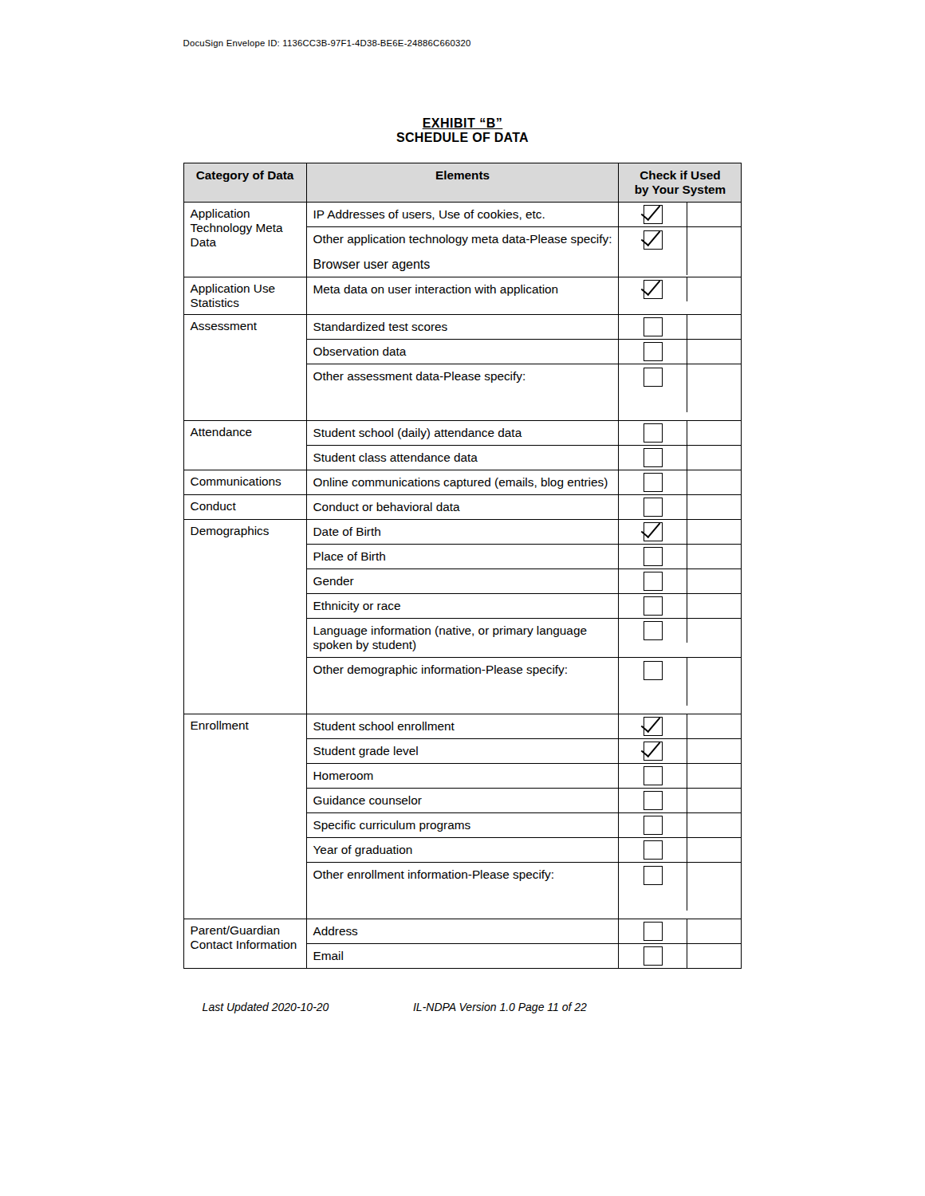DocuSign Envelope ID: 1136CC3B-97F1-4D38-BE6E-24886C660320
EXHIBIT “B”
SCHEDULE OF DATA
| Category of Data | Elements | Check if Used by Your System |
| --- | --- | --- |
| Application Technology Meta Data | IP Addresses of users, Use of cookies, etc. | |
| Other application technology meta data-Please specify: Browser user agents | |
| Application Use Statistics | Meta data on user interaction with application | |
| Assessment | Standardized test scores | |
| Observation data | |
| Other assessment data-Please specify: | |
| Attendance | Student school (daily) attendance data | |
| Student class attendance data | |
| Communications | Online communications captured (emails, blog entries) | |
| Conduct | Conduct or behavioral data | |
| Demographics | Date of Birth | |
| Place of Birth | |
| Gender | |
| Ethnicity or race | |
| Language information (native, or primary language spoken by student) | |
| Other demographic information-Please specify: | |
| Enrollment | Student school enrollment | |
| Student grade level | |
| Homeroom | |
| Guidance counselor | |
| Specific curriculum programs | |
| Year of graduation | |
| Other enrollment information-Please specify: | |
| Parent/Guardian Contact Information | Address | |
| Email | |
Last Updated 2020-10-20
IL-NDPA Version 1.0 Page 11 of 22